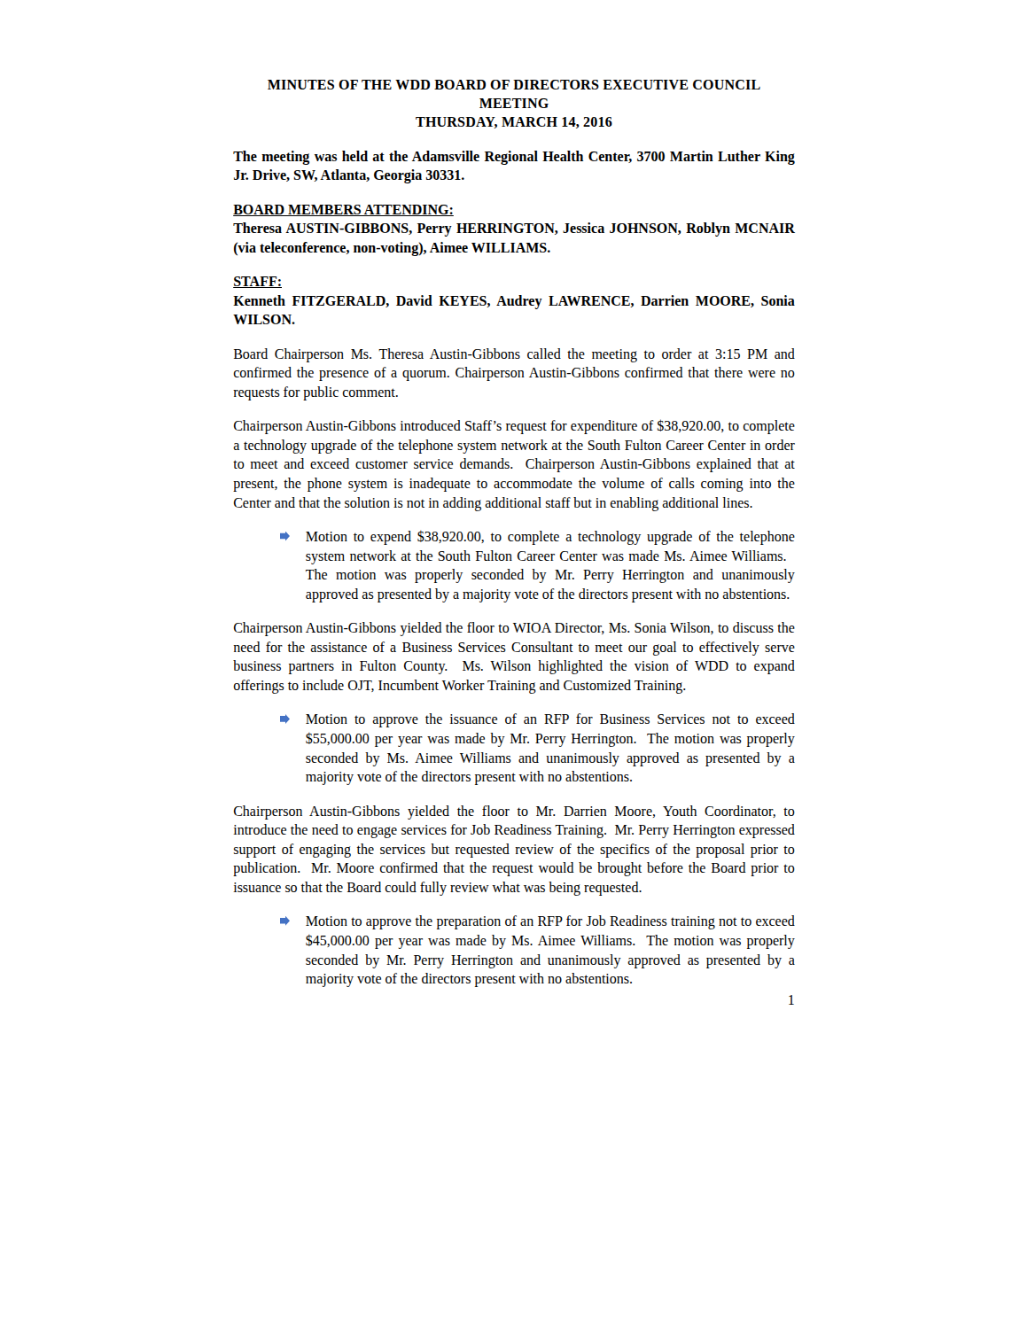MINUTES OF THE WDD BOARD OF DIRECTORS EXECUTIVE COUNCIL MEETING THURSDAY, MARCH 14, 2016
The meeting was held at the Adamsville Regional Health Center, 3700 Martin Luther King Jr. Drive, SW, Atlanta, Georgia 30331.
BOARD MEMBERS ATTENDING:
Theresa AUSTIN-GIBBONS, Perry HERRINGTON, Jessica JOHNSON, Roblyn MCNAIR (via teleconference, non-voting), Aimee WILLIAMS.
STAFF:
Kenneth FITZGERALD, David KEYES, Audrey LAWRENCE, Darrien MOORE, Sonia WILSON.
Board Chairperson Ms. Theresa Austin-Gibbons called the meeting to order at 3:15 PM and confirmed the presence of a quorum. Chairperson Austin-Gibbons confirmed that there were no requests for public comment.
Chairperson Austin-Gibbons introduced Staff’s request for expenditure of $38,920.00, to complete a technology upgrade of the telephone system network at the South Fulton Career Center in order to meet and exceed customer service demands. Chairperson Austin-Gibbons explained that at present, the phone system is inadequate to accommodate the volume of calls coming into the Center and that the solution is not in adding additional staff but in enabling additional lines.
Motion to expend $38,920.00, to complete a technology upgrade of the telephone system network at the South Fulton Career Center was made Ms. Aimee Williams. The motion was properly seconded by Mr. Perry Herrington and unanimously approved as presented by a majority vote of the directors present with no abstentions.
Chairperson Austin-Gibbons yielded the floor to WIOA Director, Ms. Sonia Wilson, to discuss the need for the assistance of a Business Services Consultant to meet our goal to effectively serve business partners in Fulton County. Ms. Wilson highlighted the vision of WDD to expand offerings to include OJT, Incumbent Worker Training and Customized Training.
Motion to approve the issuance of an RFP for Business Services not to exceed $55,000.00 per year was made by Mr. Perry Herrington. The motion was properly seconded by Ms. Aimee Williams and unanimously approved as presented by a majority vote of the directors present with no abstentions.
Chairperson Austin-Gibbons yielded the floor to Mr. Darrien Moore, Youth Coordinator, to introduce the need to engage services for Job Readiness Training. Mr. Perry Herrington expressed support of engaging the services but requested review of the specifics of the proposal prior to publication. Mr. Moore confirmed that the request would be brought before the Board prior to issuance so that the Board could fully review what was being requested.
Motion to approve the preparation of an RFP for Job Readiness training not to exceed $45,000.00 per year was made by Ms. Aimee Williams. The motion was properly seconded by Mr. Perry Herrington and unanimously approved as presented by a majority vote of the directors present with no abstentions.
1